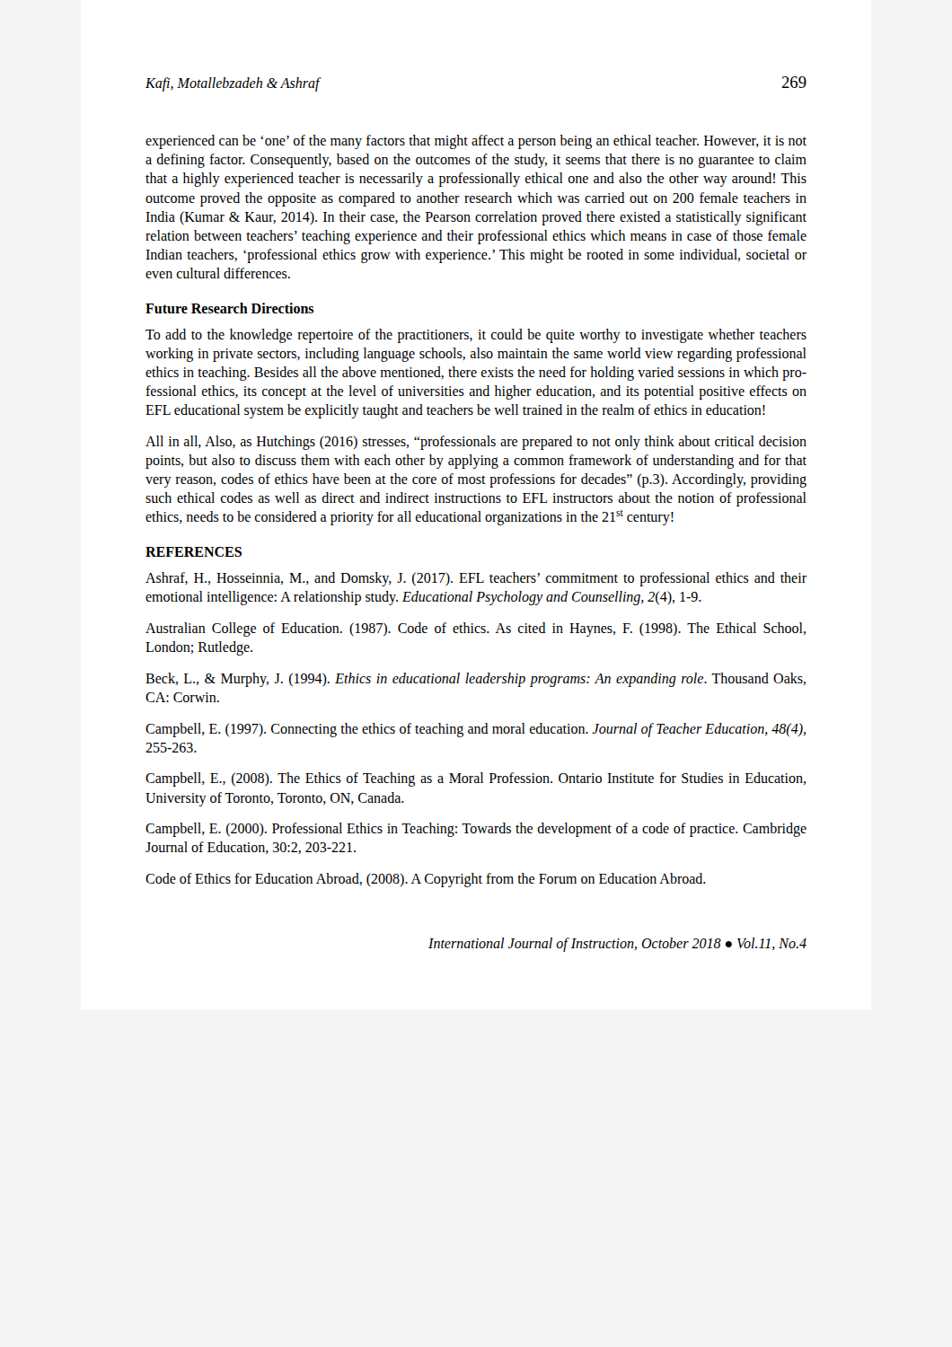Kafi, Motallebzadeh & Ashraf 269
experienced can be ‘one’ of the many factors that might affect a person being an ethical teacher. However, it is not a defining factor. Consequently, based on the outcomes of the study, it seems that there is no guarantee to claim that a highly experienced teacher is necessarily a professionally ethical one and also the other way around! This outcome proved the opposite as compared to another research which was carried out on 200 female teachers in India (Kumar & Kaur, 2014). In their case, the Pearson correlation proved there existed a statistically significant relation between teachers’ teaching experience and their professional ethics which means in case of those female Indian teachers, ‘professional ethics grow with experience.’ This might be rooted in some individual, societal or even cultural differences.
Future Research Directions
To add to the knowledge repertoire of the practitioners, it could be quite worthy to investigate whether teachers working in private sectors, including language schools, also maintain the same world view regarding professional ethics in teaching. Besides all the above mentioned, there exists the need for holding varied sessions in which professional ethics, its concept at the level of universities and higher education, and its potential positive effects on EFL educational system be explicitly taught and teachers be well trained in the realm of ethics in education!
All in all, Also, as Hutchings (2016) stresses, “professionals are prepared to not only think about critical decision points, but also to discuss them with each other by applying a common framework of understanding and for that very reason, codes of ethics have been at the core of most professions for decades” (p.3). Accordingly, providing such ethical codes as well as direct and indirect instructions to EFL instructors about the notion of professional ethics, needs to be considered a priority for all educational organizations in the 21st century!
REFERENCES
Ashraf, H., Hosseinnia, M., and Domsky, J. (2017). EFL teachers’ commitment to professional ethics and their emotional intelligence: A relationship study. Educational Psychology and Counselling, 2(4), 1-9.
Australian College of Education. (1987). Code of ethics. As cited in Haynes, F. (1998). The Ethical School, London; Rutledge.
Beck, L., & Murphy, J. (1994). Ethics in educational leadership programs: An expanding role. Thousand Oaks, CA: Corwin.
Campbell, E. (1997). Connecting the ethics of teaching and moral education. Journal of Teacher Education, 48(4), 255-263.
Campbell, E., (2008). The Ethics of Teaching as a Moral Profession. Ontario Institute for Studies in Education, University of Toronto, Toronto, ON, Canada.
Campbell, E. (2000). Professional Ethics in Teaching: Towards the development of a code of practice. Cambridge Journal of Education, 30:2, 203-221.
Code of Ethics for Education Abroad, (2008). A Copyright from the Forum on Education Abroad.
International Journal of Instruction, October 2018 ● Vol.11, No.4